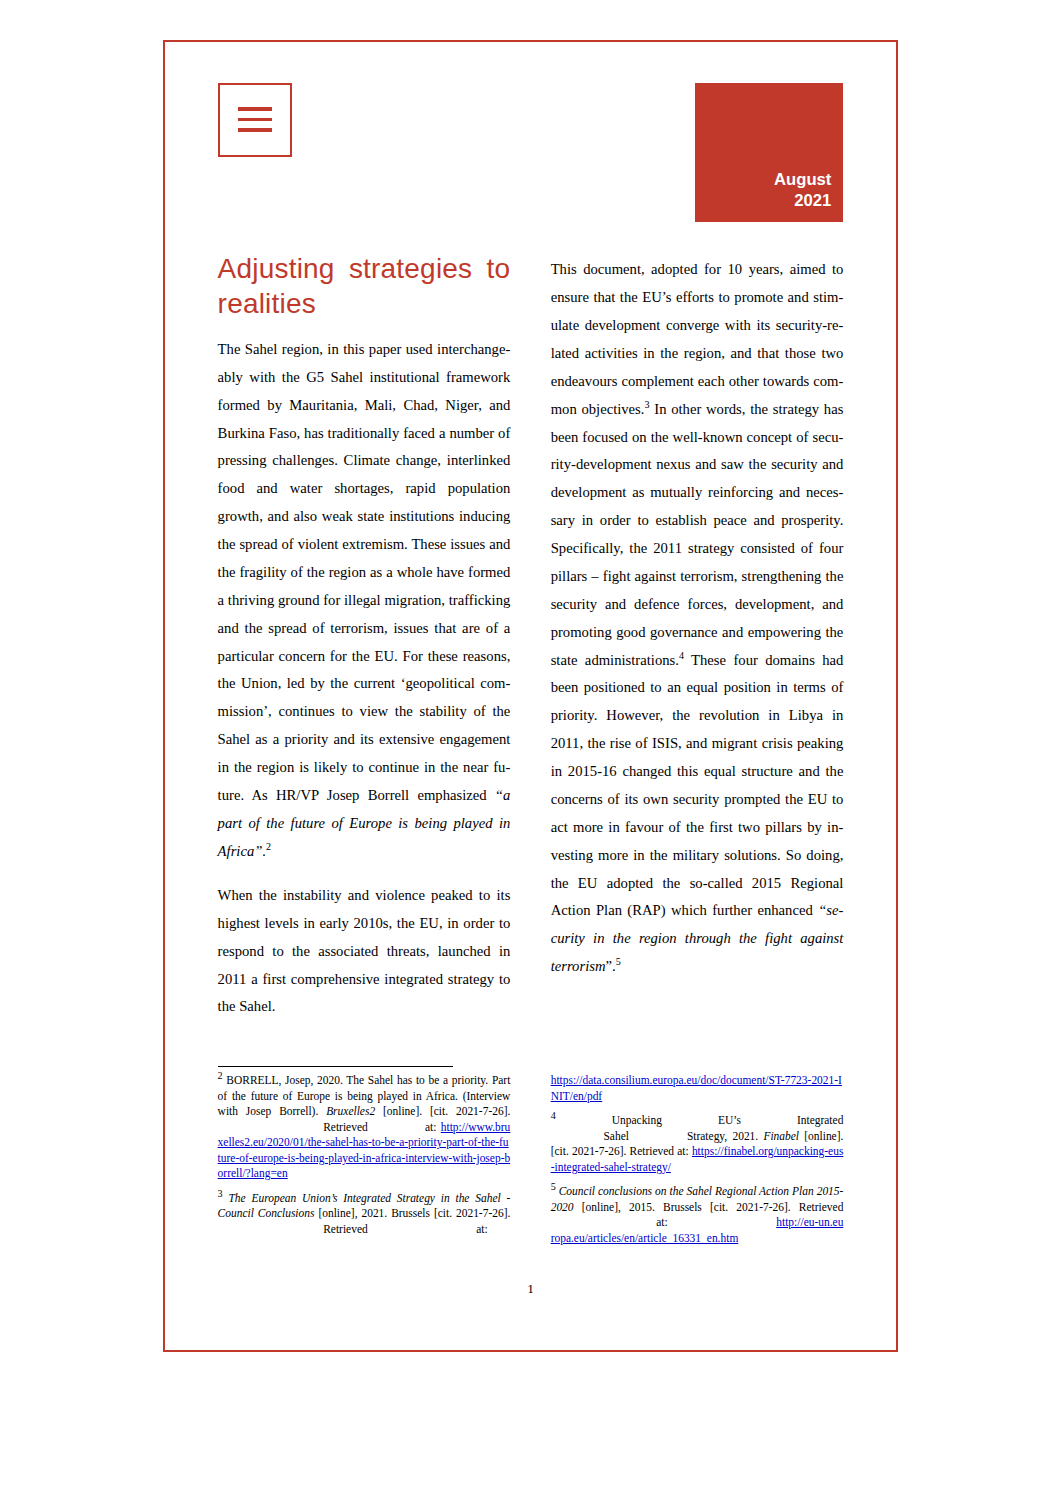August
2021
Adjusting strategies to realities
The Sahel region, in this paper used interchangeably with the G5 Sahel institutional framework formed by Mauritania, Mali, Chad, Niger, and Burkina Faso, has traditionally faced a number of pressing challenges. Climate change, interlinked food and water shortages, rapid population growth, and also weak state institutions inducing the spread of violent extremism. These issues and the fragility of the region as a whole have formed a thriving ground for illegal migration, trafficking and the spread of terrorism, issues that are of a particular concern for the EU. For these reasons, the Union, led by the current ‘geopolitical commission’, continues to view the stability of the Sahel as a priority and its extensive engagement in the region is likely to continue in the near future. As HR/VP Josep Borrell emphasized “a part of the future of Europe is being played in Africa”.2
When the instability and violence peaked to its highest levels in early 2010s, the EU, in order to respond to the associated threats, launched in 2011 a first comprehensive integrated strategy to the Sahel.
This document, adopted for 10 years, aimed to ensure that the EU’s efforts to promote and stimulate development converge with its security-related activities in the region, and that those two endeavours complement each other towards common objectives.3 In other words, the strategy has been focused on the well-known concept of security-development nexus and saw the security and development as mutually reinforcing and necessary in order to establish peace and prosperity. Specifically, the 2011 strategy consisted of four pillars – fight against terrorism, strengthening the security and defence forces, development, and promoting good governance and empowering the state administrations.4 These four domains had been positioned to an equal position in terms of priority. However, the revolution in Libya in 2011, the rise of ISIS, and migrant crisis peaking in 2015-16 changed this equal structure and the concerns of its own security prompted the EU to act more in favour of the first two pillars by investing more in the military solutions. So doing, the EU adopted the so-called 2015 Regional Action Plan (RAP) which further enhanced “security in the region through the fight against terrorism”.5
2 BORRELL, Josep, 2020. The Sahel has to be a priority. Part of the future of Europe is being played in Africa. (Interview with Josep Borrell). Bruxelles2 [online]. [cit. 2021-7-26]. Retrieved at: http://www.bruxelles2.eu/2020/01/the-sahel-has-to-be-a-priority-part-of-the-future-of-europe-is-being-played-in-africa-interview-with-josep-borrell/?lang=en
3 The European Union’s Integrated Strategy in the Sahel - Council Conclusions [online], 2021. Brussels [cit. 2021-7-26]. Retrieved at:
https://data.consilium.europa.eu/doc/document/ST-7723-2021-INIT/en/pdf
4 Unpacking EU’s Integrated Sahel Strategy, 2021. Finabel [online]. [cit. 2021-7-26]. Retrieved at: https://finabel.org/unpacking-eus-integrated-sahel-strategy/
5 Council conclusions on the Sahel Regional Action Plan 2015-2020 [online], 2015. Brussels [cit. 2021-7-26]. Retrieved at: http://eu-un.europa.eu/articles/en/article_16331_en.htm
1